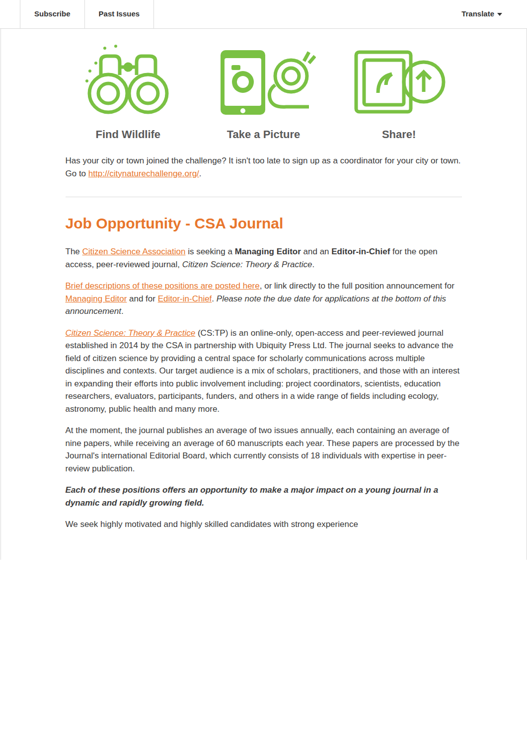Subscribe Past Issues
Translate
Find Wildlife
Take a Picture
Share!
Has your city or town joined the challenge? It isn't too late to sign up as a coordinator for your city or town. Go to http://citynaturechallenge.org/.
Job Opportunity - CSA Journal
The Citizen Science Association is seeking a Managing Editor and an Editor-in-Chief for the open access, peer-reviewed journal, Citizen Science: Theory & Practice.
Brief descriptions of these positions are posted here, or link directly to the full position announcement for Managing Editor and for Editor-in-Chief. Please note the due date for applications at the bottom of this announcement.
Citizen Science: Theory & Practice (CS:TP) is an online-only, open-access and peer-reviewed journal established in 2014 by the CSA in partnership with Ubiquity Press Ltd. The journal seeks to advance the field of citizen science by providing a central space for scholarly communications across multiple disciplines and contexts. Our target audience is a mix of scholars, practitioners, and those with an interest in expanding their efforts into public involvement including: project coordinators, scientists, education researchers, evaluators, participants, funders, and others in a wide range of fields including ecology, astronomy, public health and many more.
At the moment, the journal publishes an average of two issues annually, each containing an average of nine papers, while receiving an average of 60 manuscripts each year. These papers are processed by the Journal's international Editorial Board, which currently consists of 18 individuals with expertise in peer-review publication.
Each of these positions offers an opportunity to make a major impact on a young journal in a dynamic and rapidly growing field.
We seek highly motivated and highly skilled candidates with strong experience